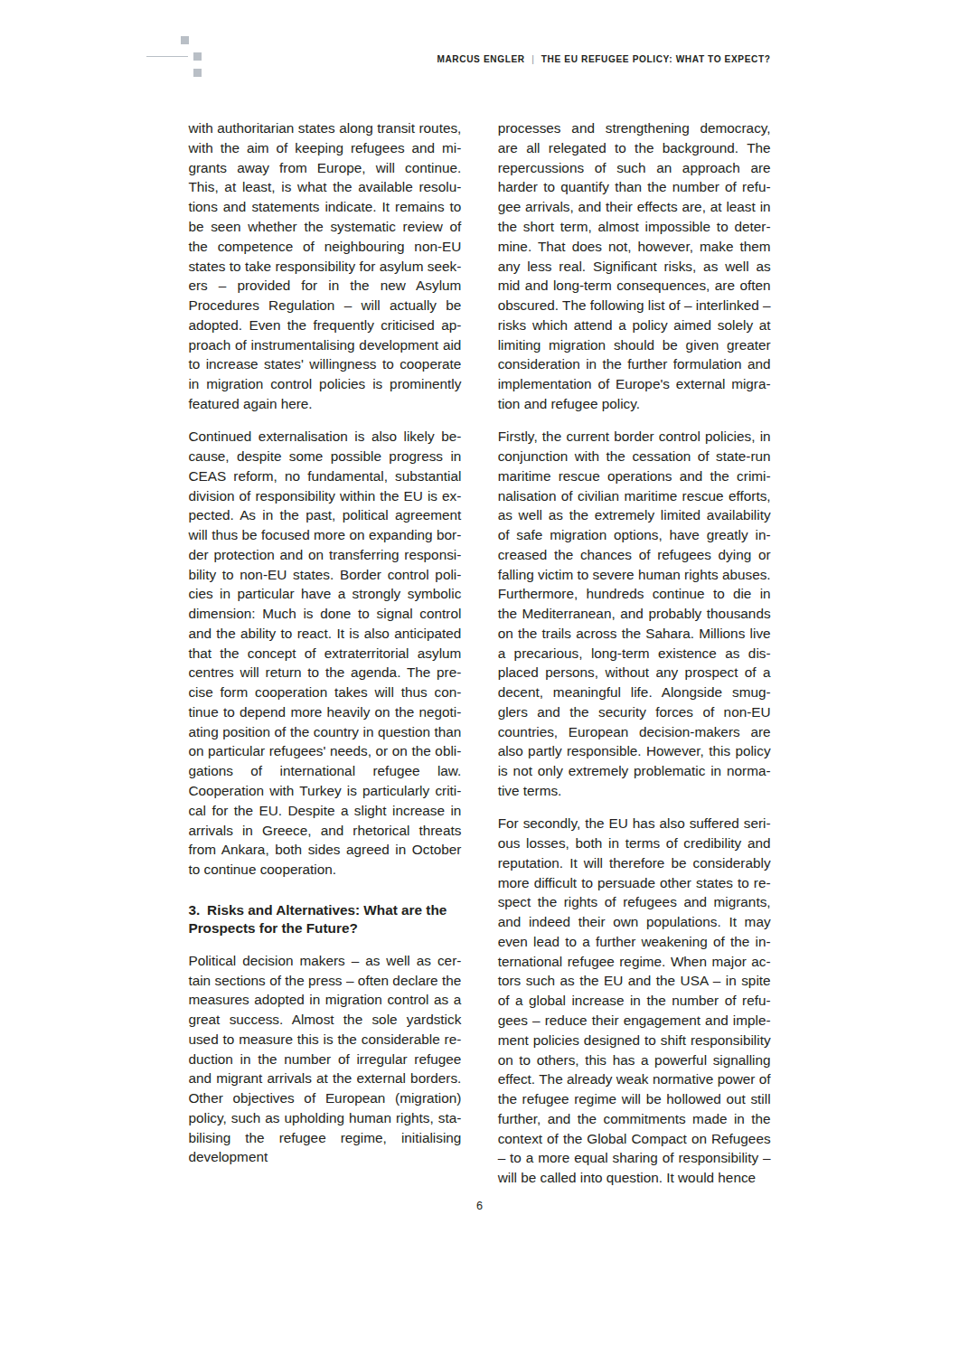Marcus Engler | The EU Refugee Policy: What to Expect?
with authoritarian states along transit routes, with the aim of keeping refugees and migrants away from Europe, will continue. This, at least, is what the available resolutions and statements indicate. It remains to be seen whether the systematic review of the competence of neighbouring non-EU states to take responsibility for asylum seekers – provided for in the new Asylum Procedures Regulation – will actually be adopted. Even the frequently criticised approach of instrumentalising development aid to increase states' willingness to cooperate in migration control policies is prominently featured again here.
Continued externalisation is also likely because, despite some possible progress in CEAS reform, no fundamental, substantial division of responsibility within the EU is expected. As in the past, political agreement will thus be focused more on expanding border protection and on transferring responsibility to non-EU states. Border control policies in particular have a strongly symbolic dimension: Much is done to signal control and the ability to react. It is also anticipated that the concept of extraterritorial asylum centres will return to the agenda. The precise form cooperation takes will thus continue to depend more heavily on the negotiating position of the country in question than on particular refugees' needs, or on the obligations of international refugee law. Cooperation with Turkey is particularly critical for the EU. Despite a slight increase in arrivals in Greece, and rhetorical threats from Ankara, both sides agreed in October to continue cooperation.
3. Risks and Alternatives: What are the Prospects for the Future?
Political decision makers – as well as certain sections of the press – often declare the measures adopted in migration control as a great success. Almost the sole yardstick used to measure this is the considerable reduction in the number of irregular refugee and migrant arrivals at the external borders. Other objectives of European (migration) policy, such as upholding human rights, stabilising the refugee regime, initialising development
processes and strengthening democracy, are all relegated to the background. The repercussions of such an approach are harder to quantify than the number of refugee arrivals, and their effects are, at least in the short term, almost impossible to determine. That does not, however, make them any less real. Significant risks, as well as mid and long-term consequences, are often obscured. The following list of – interlinked – risks which attend a policy aimed solely at limiting migration should be given greater consideration in the further formulation and implementation of Europe's external migration and refugee policy.
Firstly, the current border control policies, in conjunction with the cessation of state-run maritime rescue operations and the criminalisation of civilian maritime rescue efforts, as well as the extremely limited availability of safe migration options, have greatly increased the chances of refugees dying or falling victim to severe human rights abuses. Furthermore, hundreds continue to die in the Mediterranean, and probably thousands on the trails across the Sahara. Millions live a precarious, long-term existence as displaced persons, without any prospect of a decent, meaningful life. Alongside smugglers and the security forces of non-EU countries, European decision-makers are also partly responsible. However, this policy is not only extremely problematic in normative terms.
For secondly, the EU has also suffered serious losses, both in terms of credibility and reputation. It will therefore be considerably more difficult to persuade other states to respect the rights of refugees and migrants, and indeed their own populations. It may even lead to a further weakening of the international refugee regime. When major actors such as the EU and the USA – in spite of a global increase in the number of refugees – reduce their engagement and implement policies designed to shift responsibility on to others, this has a powerful signalling effect. The already weak normative power of the refugee regime will be hollowed out still further, and the commitments made in the context of the Global Compact on Refugees – to a more equal sharing of responsibility – will be called into question. It would hence
6